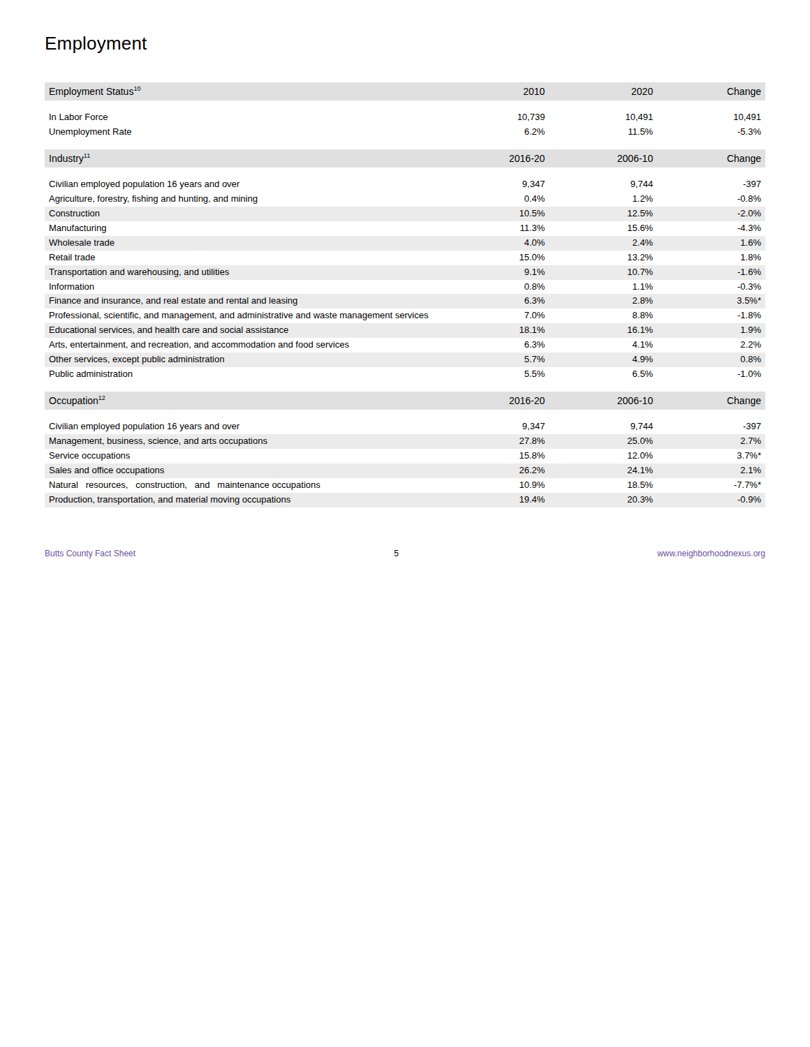Employment
| Employment Status 10 | 2010 | 2020 | Change |
| --- | --- | --- | --- |
| In Labor Force | 10,739 | 10,491 | 10,491 |
| Unemployment Rate | 6.2% | 11.5% | -5.3% |
| Industry 11 | 2016-20 | 2006-10 | Change |
| Civilian employed population 16 years and over | 9,347 | 9,744 | -397 |
| Agriculture, forestry, fishing and hunting, and mining | 0.4% | 1.2% | -0.8% |
| Construction | 10.5% | 12.5% | -2.0% |
| Manufacturing | 11.3% | 15.6% | -4.3% |
| Wholesale trade | 4.0% | 2.4% | 1.6% |
| Retail trade | 15.0% | 13.2% | 1.8% |
| Transportation and warehousing, and utilities | 9.1% | 10.7% | -1.6% |
| Information | 0.8% | 1.1% | -0.3% |
| Finance and insurance, and real estate and rental and leasing | 6.3% | 2.8% | 3.5%* |
| Professional, scientific, and management, and administrative and waste management services | 7.0% | 8.8% | -1.8% |
| Educational services, and health care and social assistance | 18.1% | 16.1% | 1.9% |
| Arts, entertainment, and recreation, and accommodation and food services | 6.3% | 4.1% | 2.2% |
| Other services, except public administration | 5.7% | 4.9% | 0.8% |
| Public administration | 5.5% | 6.5% | -1.0% |
| Occupation 12 | 2016-20 | 2006-10 | Change |
| Civilian employed population 16 years and over | 9,347 | 9,744 | -397 |
| Management, business, science, and arts occupations | 27.8% | 25.0% | 2.7% |
| Service occupations | 15.8% | 12.0% | 3.7%* |
| Sales and office occupations | 26.2% | 24.1% | 2.1% |
| Natural resources, construction, and maintenance occupations | 10.9% | 18.5% | -7.7%* |
| Production, transportation, and material moving occupations | 19.4% | 20.3% | -0.9% |
Butts County Fact Sheet 5 www.neighborhoodnexus.org